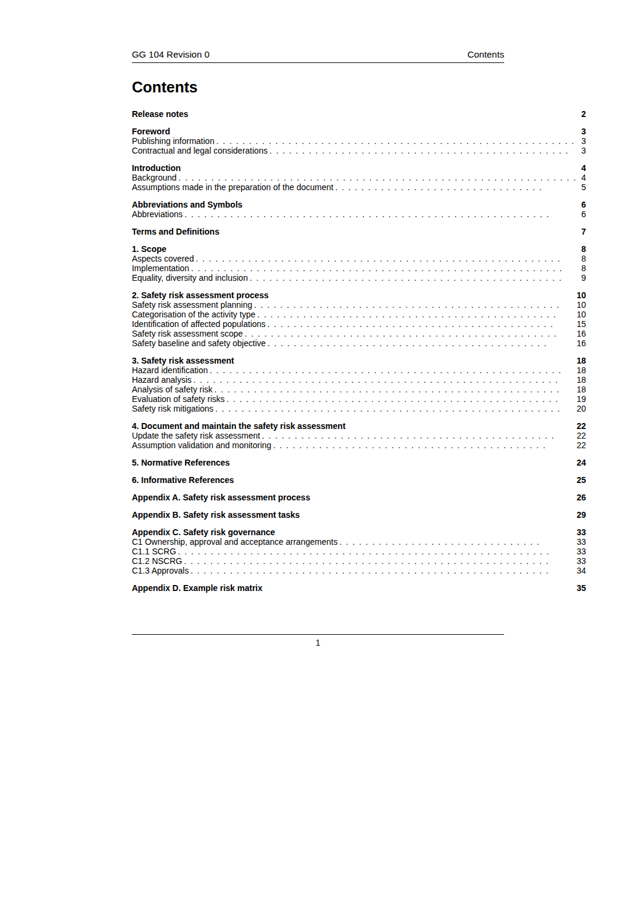GG 104 Revision 0 Contents
Contents
| Release notes | 2 |
| Foreword | 3 |
| Publishing information . . . . . . . . . . . . . . . . . . . . . . . . . . . . . . . . . . . . . . . . . . . . . . . . . . . . . . . | 3 |
| Contractual and legal considerations . . . . . . . . . . . . . . . . . . . . . . . . . . . . . . . . . . . . . . . . . . . . . . | 3 |
| Introduction | 4 |
| Background . . . . . . . . . . . . . . . . . . . . . . . . . . . . . . . . . . . . . . . . . . . . . . . . . . . . . . . . . . . . . | 4 |
| Assumptions made in the preparation of the document . . . . . . . . . . . . . . . . . . . . . . . . . . . . . . . . | 5 |
| Abbreviations and Symbols | 6 |
| Abbreviations . . . . . . . . . . . . . . . . . . . . . . . . . . . . . . . . . . . . . . . . . . . . . . . . . . . . . . . . | 6 |
| Terms and Definitions | 7 |
| 1. Scope | 8 |
| Aspects covered . . . . . . . . . . . . . . . . . . . . . . . . . . . . . . . . . . . . . . . . . . . . . . . . . . . . . . . . | 8 |
| Implementation . . . . . . . . . . . . . . . . . . . . . . . . . . . . . . . . . . . . . . . . . . . . . . . . . . . . . . . . . | 8 |
| Equality, diversity and inclusion . . . . . . . . . . . . . . . . . . . . . . . . . . . . . . . . . . . . . . . . . . . . . . . . | 9 |
| 2. Safety risk assessment process | 10 |
| Safety risk assessment planning . . . . . . . . . . . . . . . . . . . . . . . . . . . . . . . . . . . . . . . . . . . . . . . | 10 |
| Categorisation of the activity type . . . . . . . . . . . . . . . . . . . . . . . . . . . . . . . . . . . . . . . . . . . . . . | 10 |
| Identification of affected populations . . . . . . . . . . . . . . . . . . . . . . . . . . . . . . . . . . . . . . . . . . . . | 15 |
| Safety risk assessment scope . . . . . . . . . . . . . . . . . . . . . . . . . . . . . . . . . . . . . . . . . . . . . . . . | 16 |
| Safety baseline and safety objective . . . . . . . . . . . . . . . . . . . . . . . . . . . . . . . . . . . . . . . . . . . | 16 |
| 3. Safety risk assessment | 18 |
| Hazard identification . . . . . . . . . . . . . . . . . . . . . . . . . . . . . . . . . . . . . . . . . . . . . . . . . . . . . . | 18 |
| Hazard analysis . . . . . . . . . . . . . . . . . . . . . . . . . . . . . . . . . . . . . . . . . . . . . . . . . . . . . . . . | 18 |
| Analysis of safety risk . . . . . . . . . . . . . . . . . . . . . . . . . . . . . . . . . . . . . . . . . . . . . . . . . . . . . | 18 |
| Evaluation of safety risks . . . . . . . . . . . . . . . . . . . . . . . . . . . . . . . . . . . . . . . . . . . . . . . . . . . | 19 |
| Safety risk mitigations . . . . . . . . . . . . . . . . . . . . . . . . . . . . . . . . . . . . . . . . . . . . . . . . . . . . . | 20 |
| 4. Document and maintain the safety risk assessment | 22 |
| Update the safety risk assessment . . . . . . . . . . . . . . . . . . . . . . . . . . . . . . . . . . . . . . . . . . . . . | 22 |
| Assumption validation and monitoring . . . . . . . . . . . . . . . . . . . . . . . . . . . . . . . . . . . . . . . . . . | 22 |
| 5. Normative References | 24 |
| 6. Informative References | 25 |
| Appendix A. Safety risk assessment process | 26 |
| Appendix B. Safety risk assessment tasks | 29 |
| Appendix C. Safety risk governance | 33 |
| C1 Ownership, approval and acceptance arrangements . . . . . . . . . . . . . . . . . . . . . . . . . . . . . . . | 33 |
| C1.1 SCRG . . . . . . . . . . . . . . . . . . . . . . . . . . . . . . . . . . . . . . . . . . . . . . . . . . . . . . . . . | 33 |
| C1.2 NSCRG . . . . . . . . . . . . . . . . . . . . . . . . . . . . . . . . . . . . . . . . . . . . . . . . . . . . . . . . | 33 |
| C1.3 Approvals . . . . . . . . . . . . . . . . . . . . . . . . . . . . . . . . . . . . . . . . . . . . . . . . . . . . . . . | 34 |
| Appendix D. Example risk matrix | 35 |
1